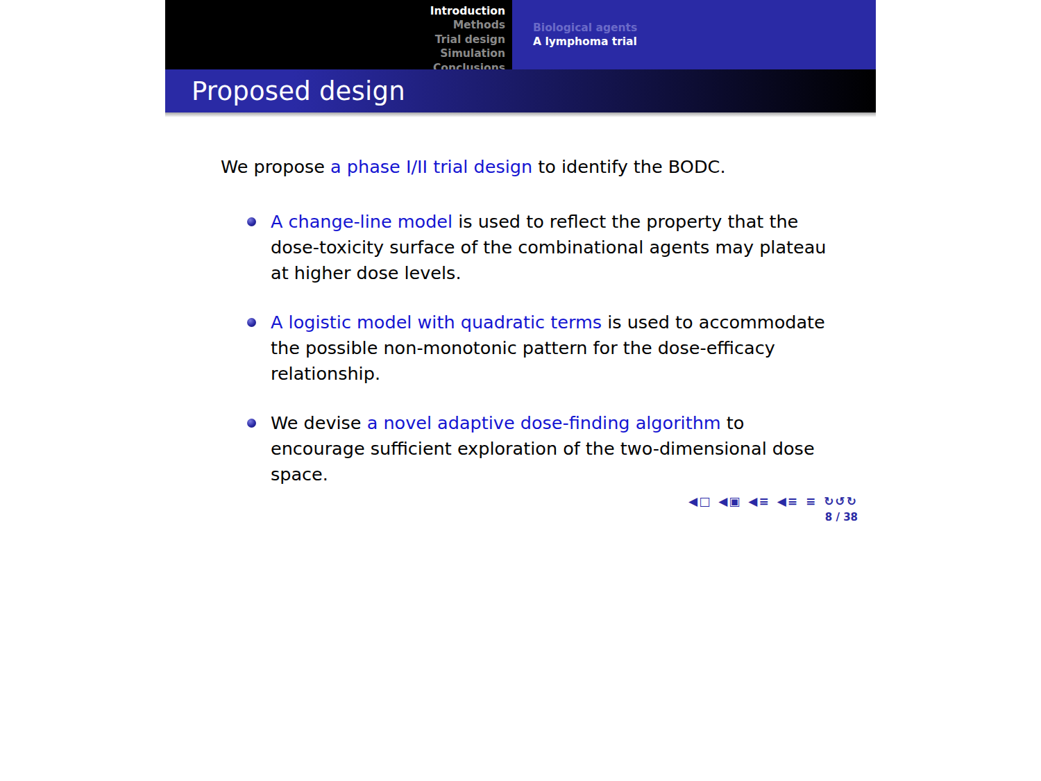Introduction
Methods
Trial design
Simulation
Conclusions
Biological agents
A lymphoma trial
Proposed design
We propose a phase I/II trial design to identify the BODC.
A change-line model is used to reflect the property that the dose-toxicity surface of the combinational agents may plateau at higher dose levels.
A logistic model with quadratic terms is used to accommodate the possible non-monotonic pattern for the dose-efficacy relationship.
We devise a novel adaptive dose-finding algorithm to encourage sufficient exploration of the two-dimensional dose space.
◀□ ◀▣ ◀≡ ◀≡ ≡ ↻↺↻
8 / 38